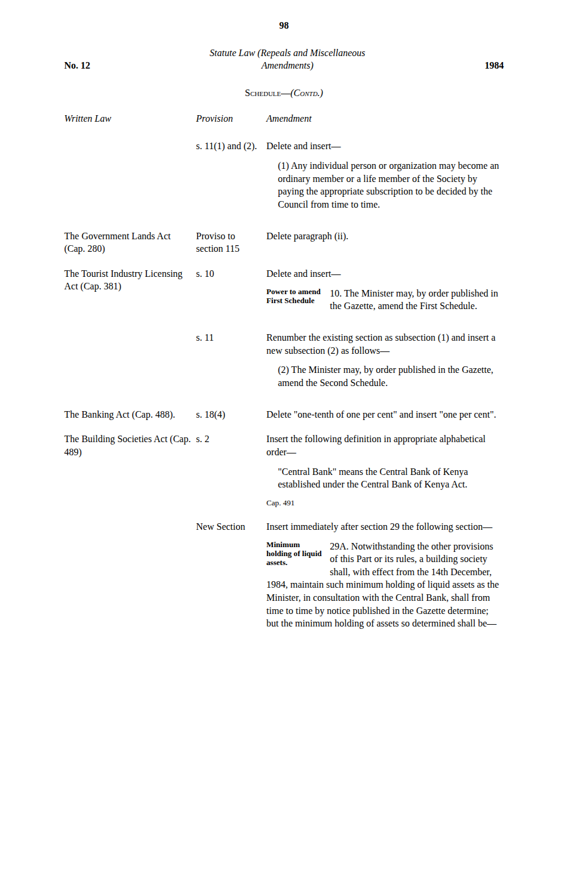98
No. 12
Statute Law (Repeals and Miscellaneous
Amendments)
1984
Schedule—(Contd.)
| Written Law | Provision | Amendment |
| --- | --- | --- |
| | s. 11(1) and (2). | Delete and insert— (1) Any individual person or organization may become an ordinary member or a life member of the Society by paying the appropriate subscription to be decided by the Council from time to time. |
| The Government Lands Act (Cap. 280) | Proviso to section 115 | Delete paragraph (ii). |
| The Tourist Industry Licensing Act (Cap. 381) | s. 10 | Delete and insert— Power to amend First Schedule 10. The Minister may, by order published in the Gazette, amend the First Schedule. |
| | s. 11 | Renumber the existing section as subsection (1) and insert a new subsection (2) as follows— (2) The Minister may, by order published in the Gazette, amend the Second Schedule. |
| The Banking Act (Cap. 488). | s. 18(4) | Delete "one-tenth of one per cent" and insert "one per cent". |
| The Building Societies Act (Cap. 489) | s. 2 | Insert the following definition in appropriate alphabetical order— "Central Bank" means the Central Bank of Kenya established under the Central Bank of Kenya Act. Cap. 491 |
| | New Section | Insert immediately after section 29 the following section— Minimum holding of liquid assets. 29A. Notwithstanding the other provisions of this Part or its rules, a building society shall, with effect from the 14th December, 1984, maintain such minimum holding of liquid assets as the Minister, in consultation with the Central Bank, shall from time to time by notice published in the Gazette determine; but the minimum holding of assets so determined shall be— |